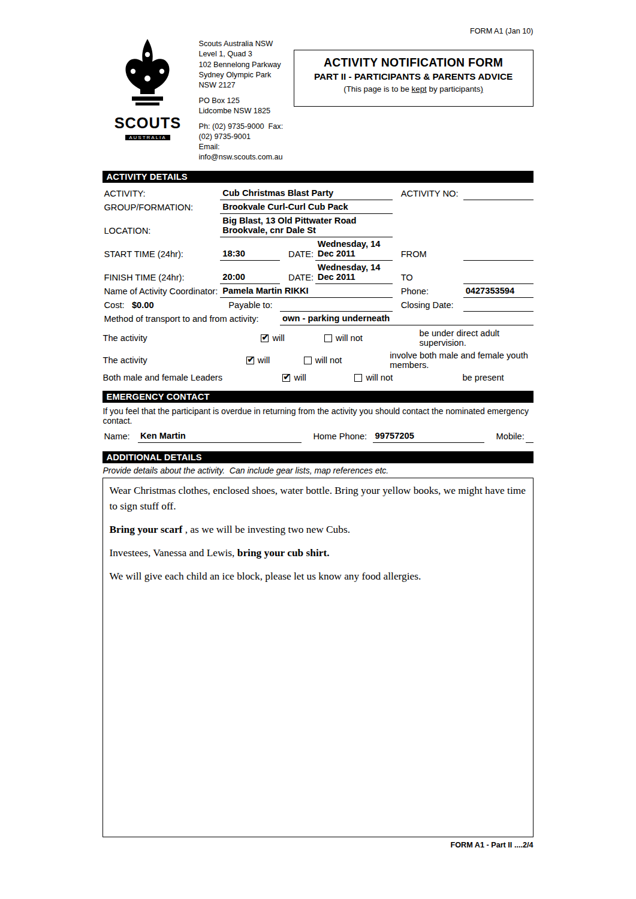FORM A1 (Jan 10)
SCOUTS
AUSTRALIA
Scouts Australia NSW
Level 1, Quad 3
102 Bennelong Parkway
Sydney Olympic Park NSW 2127
PO Box 125
Lidcombe NSW 1825
Ph: (02) 9735-9000 Fax: (02) 9735-9001
Email: info@nsw.scouts.com.au
ACTIVITY NOTIFICATION FORM
PART II - PARTICIPANTS & PARENTS ADVICE
(This page is to be kept by participants)
ACTIVITY DETAILS
| ACTIVITY: | Cub Christmas Blast Party | ACTIVITY NO: | |
| GROUP/FORMATION: | Brookvale Curl-Curl Cub Pack | |
| LOCATION: | Big Blast, 13 Old Pittwater Road Brookvale, cnr Dale St | |
| START TIME (24hr): | 18:30 | DATE: | Wednesday, 14 Dec 2011 | FROM | |
| FINISH TIME (24hr): | 20:00 | DATE: | Wednesday, 14 Dec 2011 | TO | |
| Name of Activity Coordinator: | Pamela Martin RIKKI | Phone: | 0427353594 |
| Cost: $0.00 | Payable to: | | Closing Date: | |
| Method of transport to and from activity: | own - parking underneath |
The activity
will
will not
be under direct adult supervision.
The activity
will
will not
involve both male and female youth members.
Both male and female Leaders
will
will not
be present
EMERGENCY CONTACT
If you feel that the participant is overdue in returning from the activity you should contact the nominated emergency contact.
| Name: | Ken Martin | Home Phone: | 99757205 | Mobile: | |
ADDITIONAL DETAILS
Provide details about the activity. Can include gear lists, map references etc.
Wear Christmas clothes, enclosed shoes, water bottle. Bring your yellow books, we might have time to sign stuff off.
Bring your scarf , as we will be investing two new Cubs.
Investees, Vanessa and Lewis, bring your cub shirt.
We will give each child an ice block, please let us know any food allergies.
FORM A1 - Part II ....2/4